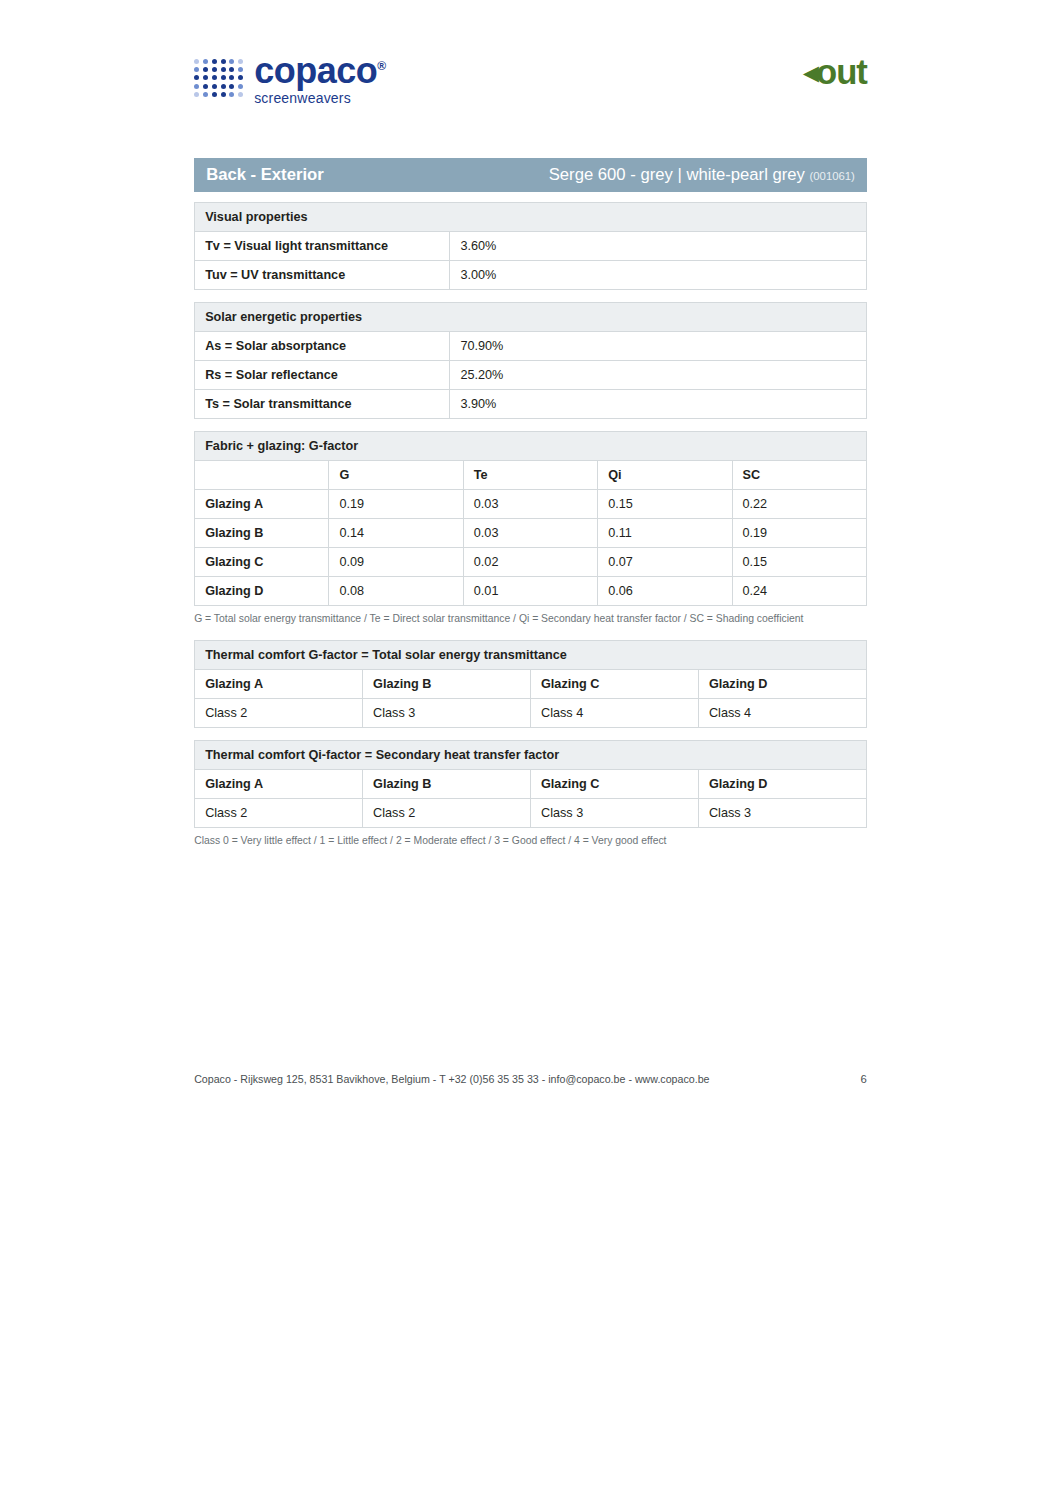copaco®
screenweavers
◂out
Back - Exterior Serge 600 - grey | white-pearl grey (001061)
Visual properties
| Tv = Visual light transmittance | 3.60% |
| Tuv = UV transmittance | 3.00% |
Solar energetic properties
| As = Solar absorptance | 70.90% |
| Rs = Solar reflectance | 25.20% |
| Ts = Solar transmittance | 3.90% |
Fabric + glazing: G-factor
| | G | Te | Qi | SC |
| --- | --- | --- | --- | --- |
| Glazing A | 0.19 | 0.03 | 0.15 | 0.22 |
| Glazing B | 0.14 | 0.03 | 0.11 | 0.19 |
| Glazing C | 0.09 | 0.02 | 0.07 | 0.15 |
| Glazing D | 0.08 | 0.01 | 0.06 | 0.24 |
G = Total solar energy transmittance / Te = Direct solar transmittance / Qi = Secondary heat transfer factor / SC = Shading coefficient
Thermal comfort G-factor = Total solar energy transmittance
| Glazing A | Glazing B | Glazing C | Glazing D |
| --- | --- | --- | --- |
| Class 2 | Class 3 | Class 4 | Class 4 |
Thermal comfort Qi-factor = Secondary heat transfer factor
| Glazing A | Glazing B | Glazing C | Glazing D |
| --- | --- | --- | --- |
| Class 2 | Class 2 | Class 3 | Class 3 |
Class 0 = Very little effect / 1 = Little effect / 2 = Moderate effect / 3 = Good effect / 4 = Very good effect
Copaco - Rijksweg 125, 8531 Bavikhove, Belgium - T +32 (0)56 35 35 33 - info@copaco.be - www.copaco.be
6